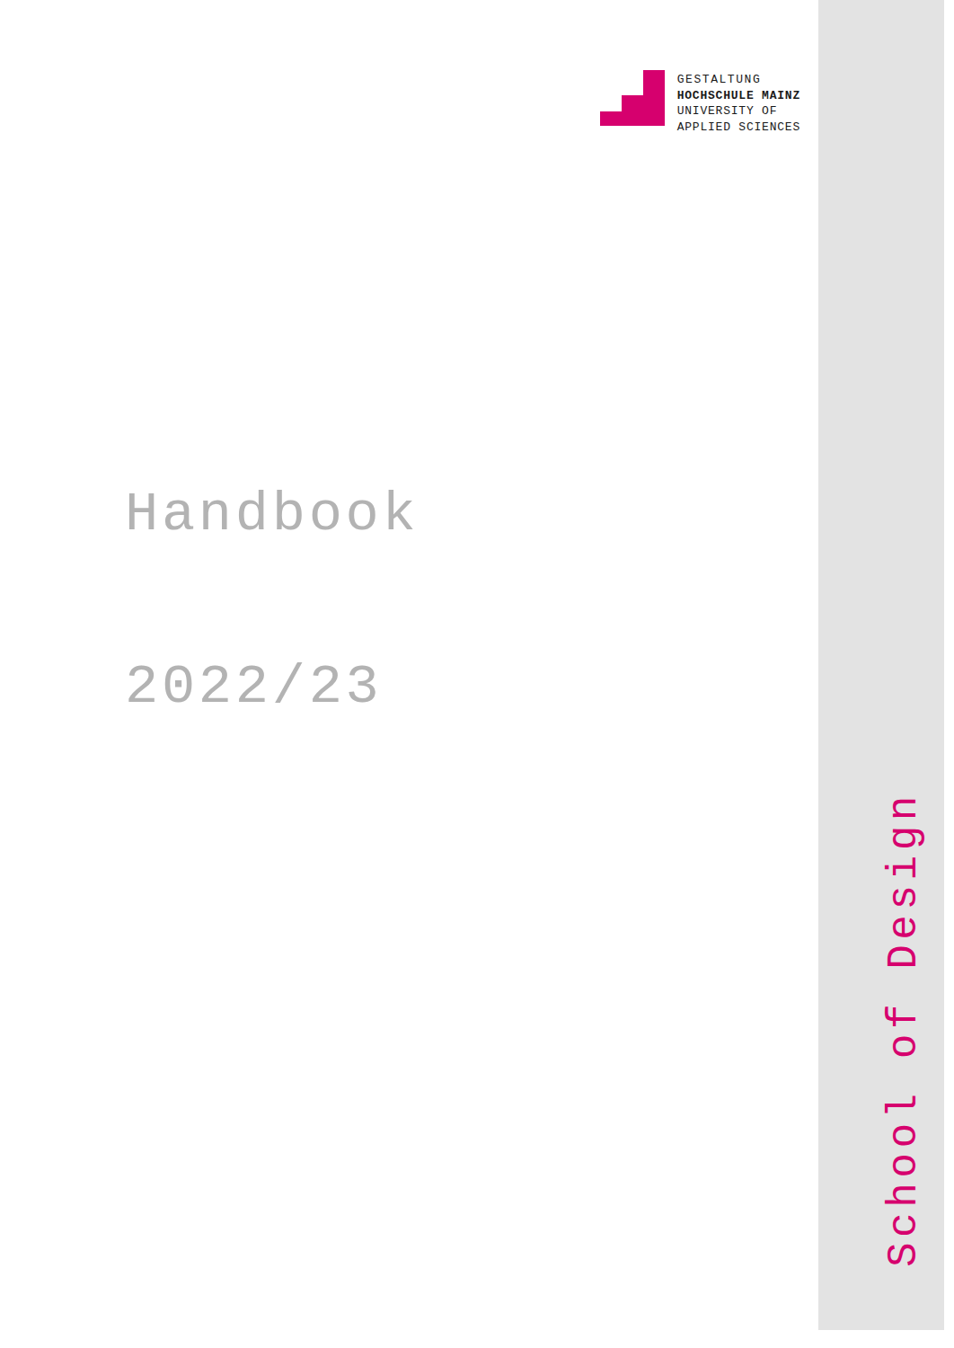School of Design
GESTALTUNG
HOCHSCHULE MAINZ
UNIVERSITY OF
APPLIED SCIENCES
Handbook 2022/23